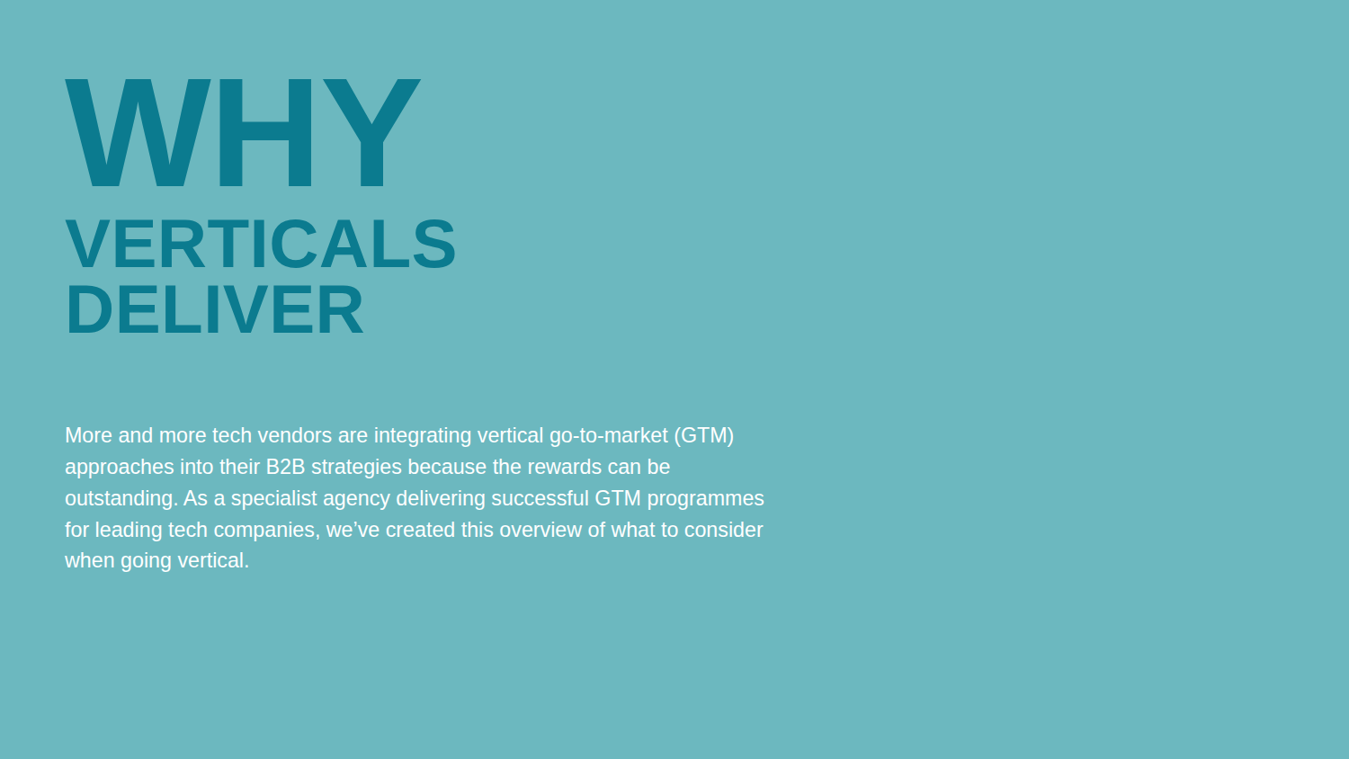WHY VERTICALS
DELIVER
More and more tech vendors are integrating vertical go-to-market (GTM) approaches into their B2B strategies because the rewards can be outstanding. As a specialist agency delivering successful GTM programmes for leading tech companies, we’ve created this overview of what to consider when going vertical.